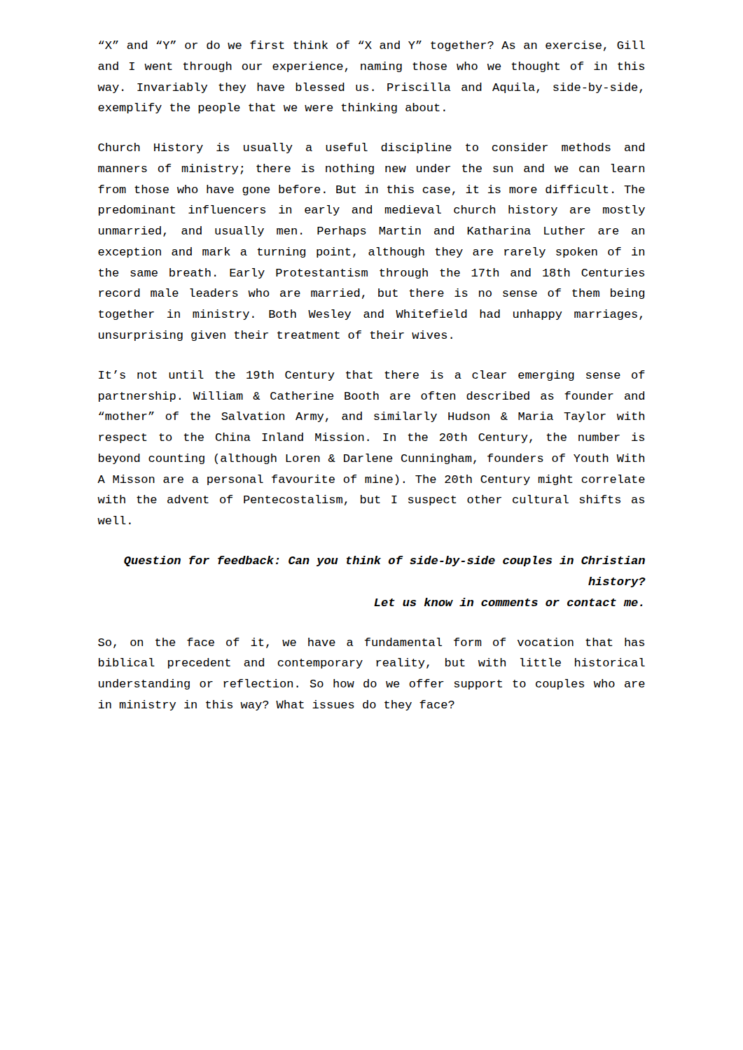“X” and “Y” or do we first think of “X and Y” together? As an exercise, Gill and I went through our experience, naming those who we thought of in this way. Invariably they have blessed us. Priscilla and Aquila, side-by-side, exemplify the people that we were thinking about.
Church History is usually a useful discipline to consider methods and manners of ministry; there is nothing new under the sun and we can learn from those who have gone before. But in this case, it is more difficult. The predominant influencers in early and medieval church history are mostly unmarried, and usually men. Perhaps Martin and Katharina Luther are an exception and mark a turning point, although they are rarely spoken of in the same breath. Early Protestantism through the 17th and 18th Centuries record male leaders who are married, but there is no sense of them being together in ministry. Both Wesley and Whitefield had unhappy marriages, unsurprising given their treatment of their wives.
It’s not until the 19th Century that there is a clear emerging sense of partnership. William & Catherine Booth are often described as founder and “mother” of the Salvation Army, and similarly Hudson & Maria Taylor with respect to the China Inland Mission. In the 20th Century, the number is beyond counting (although Loren & Darlene Cunningham, founders of Youth With A Misson are a personal favourite of mine). The 20th Century might correlate with the advent of Pentecostalism, but I suspect other cultural shifts as well.
Question for feedback: Can you think of side-by-side couples in Christian history?
Let us know in comments or contact me.
So, on the face of it, we have a fundamental form of vocation that has biblical precedent and contemporary reality, but with little historical understanding or reflection. So how do we offer support to couples who are in ministry in this way? What issues do they face?